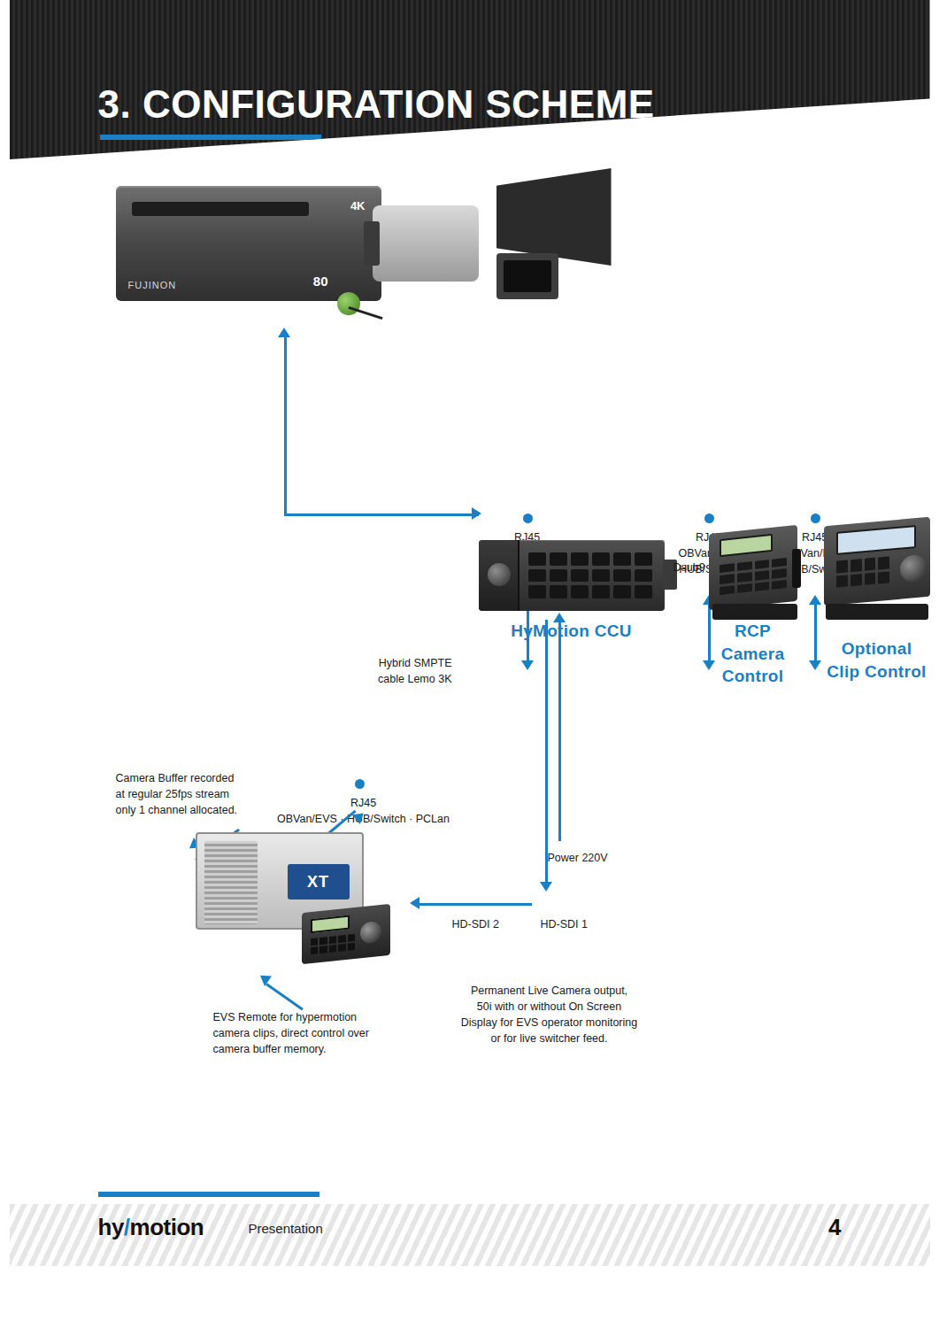3. Configuration Scheme
FUJINON 4K 80
RJ45
OBVan/EVS
HUB/Switch
RJ45
OBVan/EVS
HUB/Switch
RJ45
OBVan/EVS
HUB/Switch
Hybrid SMPTE
cable Lemo 3K
HyMotion CCU
Dsub9
RCP
Camera
Control
Optional
Clip Control
RJ45
OBVan/EVS · HUB/Switch · PCLan
Camera Buffer recorded
at regular 25fps stream
only 1 channel allocated.
XT
EVS Remote for hypermotion
camera clips, direct control over
camera buffer memory.
HD-SDI 2
HD-SDI 1
Power 220V
Permanent Live Camera output,
50i with or without On Screen
Display for EVS operator monitoring
or for live switcher feed.
hy/motion
Presentation
4